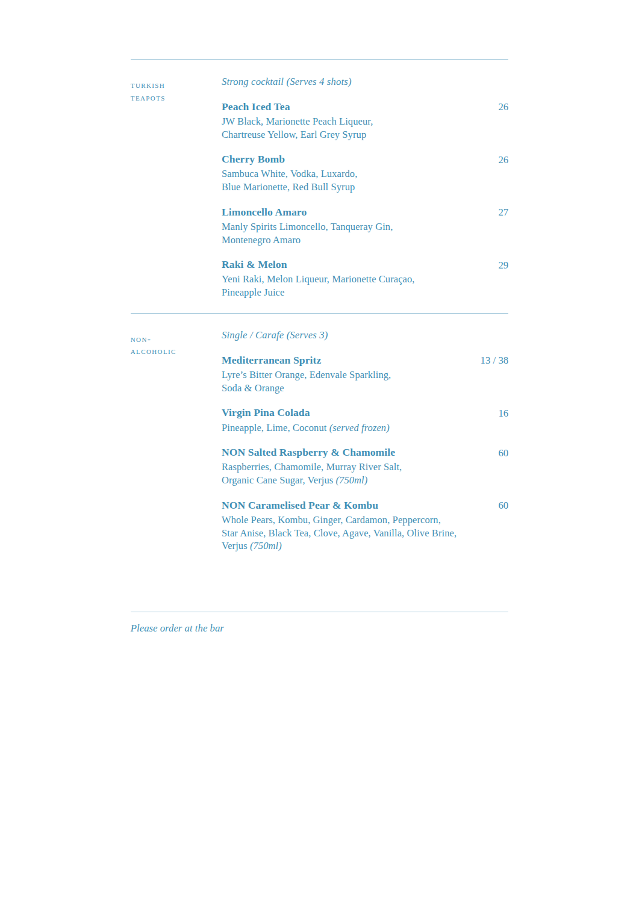Turkish
Teapots
Strong cocktail (Serves 4 shots)
Peach Iced Tea
JW Black, Marionette Peach Liqueur,
Chartreuse Yellow, Earl Grey Syrup
26
Cherry Bomb
Sambuca White, Vodka, Luxardo,
Blue Marionette, Red Bull Syrup
26
Limoncello Amaro
Manly Spirits Limoncello, Tanqueray Gin,
Montenegro Amaro
27
Raki & Melon
Yeni Raki, Melon Liqueur, Marionette Curaçao,
Pineapple Juice
29
Non-
Alcoholic
Single / Carafe (Serves 3)
Mediterranean Spritz
Lyre’s Bitter Orange, Edenvale Sparkling,
Soda & Orange
13 / 38
Virgin Pina Colada
Pineapple, Lime, Coconut (served frozen)
16
NON Salted Raspberry & Chamomile
Raspberries, Chamomile, Murray River Salt,
Organic Cane Sugar, Verjus (750ml)
60
NON Caramelised Pear & Kombu
Whole Pears, Kombu, Ginger, Cardamon, Peppercorn,
Star Anise, Black Tea, Clove, Agave, Vanilla, Olive Brine,
Verjus (750ml)
60
Please order at the bar